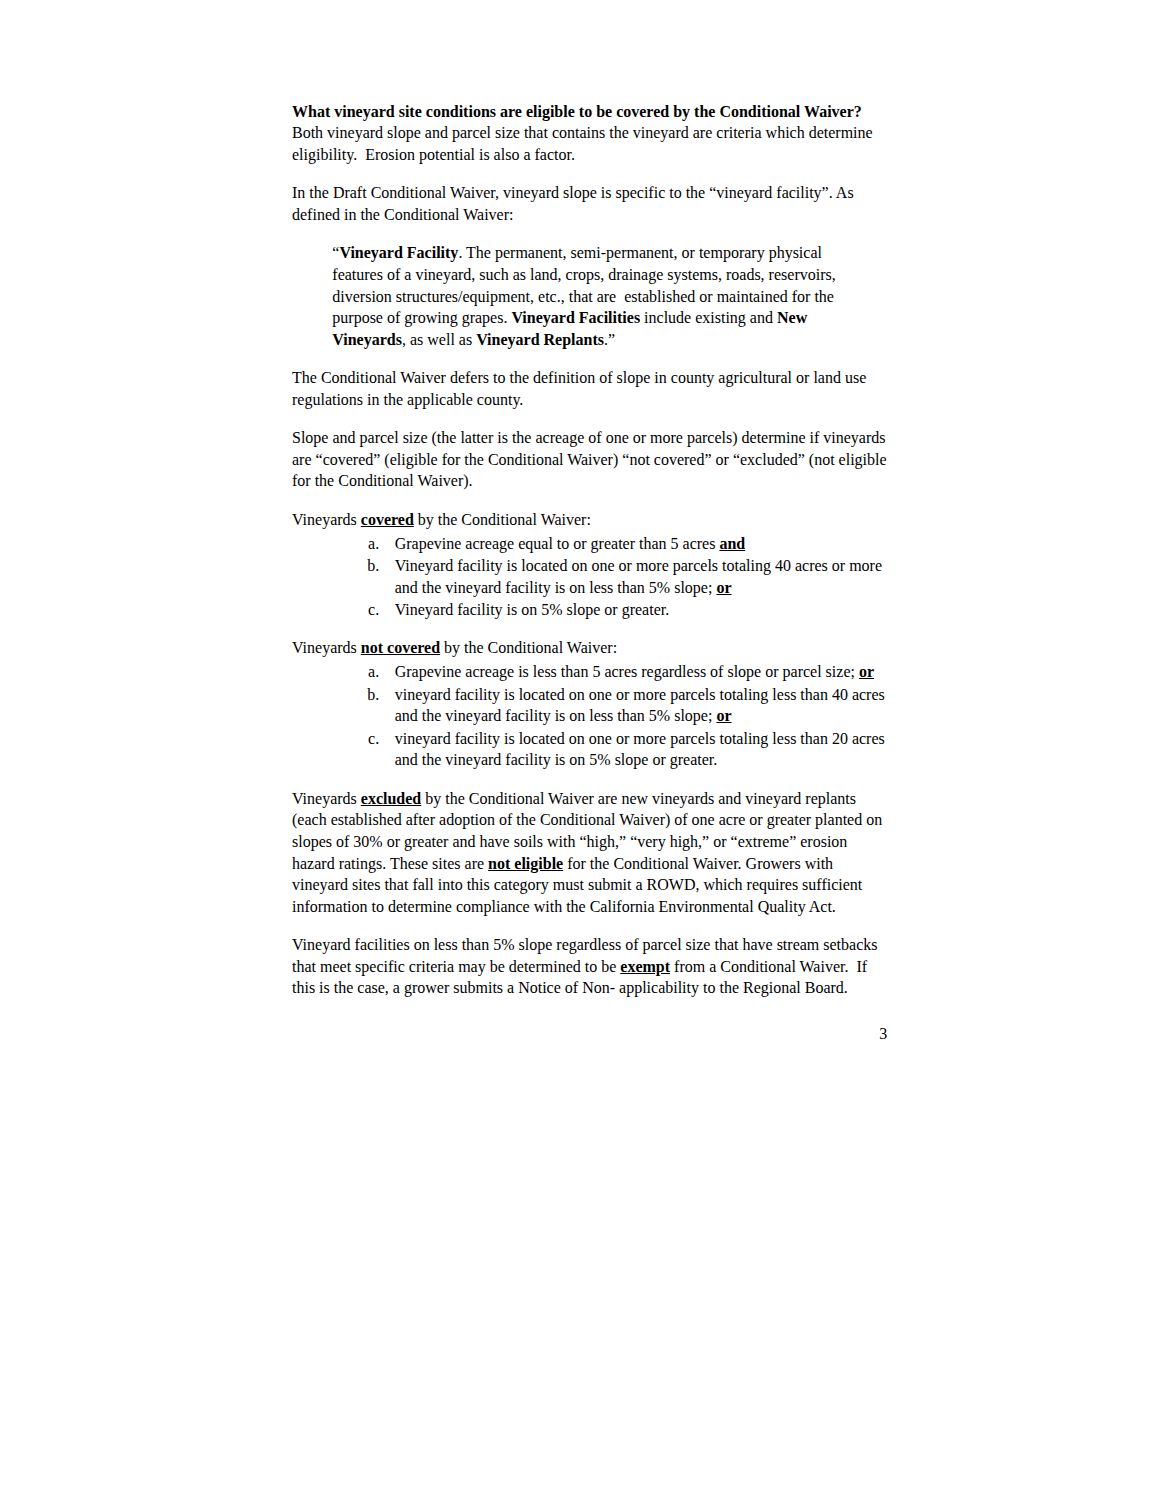What vineyard site conditions are eligible to be covered by the Conditional Waiver?
Both vineyard slope and parcel size that contains the vineyard are criteria which determine eligibility. Erosion potential is also a factor.
In the Draft Conditional Waiver, vineyard slope is specific to the “vineyard facility”. As defined in the Conditional Waiver:
“Vineyard Facility. The permanent, semi-permanent, or temporary physical features of a vineyard, such as land, crops, drainage systems, roads, reservoirs, diversion structures/equipment, etc., that are established or maintained for the purpose of growing grapes. Vineyard Facilities include existing and New Vineyards, as well as Vineyard Replants.”
The Conditional Waiver defers to the definition of slope in county agricultural or land use regulations in the applicable county.
Slope and parcel size (the latter is the acreage of one or more parcels) determine if vineyards are “covered” (eligible for the Conditional Waiver) “not covered” or “excluded” (not eligible for the Conditional Waiver).
Vineyards covered by the Conditional Waiver:
Grapevine acreage equal to or greater than 5 acres and
Vineyard facility is located on one or more parcels totaling 40 acres or more and the vineyard facility is on less than 5% slope; or
Vineyard facility is on 5% slope or greater.
Vineyards not covered by the Conditional Waiver:
Grapevine acreage is less than 5 acres regardless of slope or parcel size; or
vineyard facility is located on one or more parcels totaling less than 40 acres and the vineyard facility is on less than 5% slope; or
vineyard facility is located on one or more parcels totaling less than 20 acres and the vineyard facility is on 5% slope or greater.
Vineyards excluded by the Conditional Waiver are new vineyards and vineyard replants (each established after adoption of the Conditional Waiver) of one acre or greater planted on slopes of 30% or greater and have soils with “high,” “very high,” or “extreme” erosion hazard ratings. These sites are not eligible for the Conditional Waiver. Growers with vineyard sites that fall into this category must submit a ROWD, which requires sufficient information to determine compliance with the California Environmental Quality Act.
Vineyard facilities on less than 5% slope regardless of parcel size that have stream setbacks that meet specific criteria may be determined to be exempt from a Conditional Waiver. If this is the case, a grower submits a Notice of Non- applicability to the Regional Board.
3